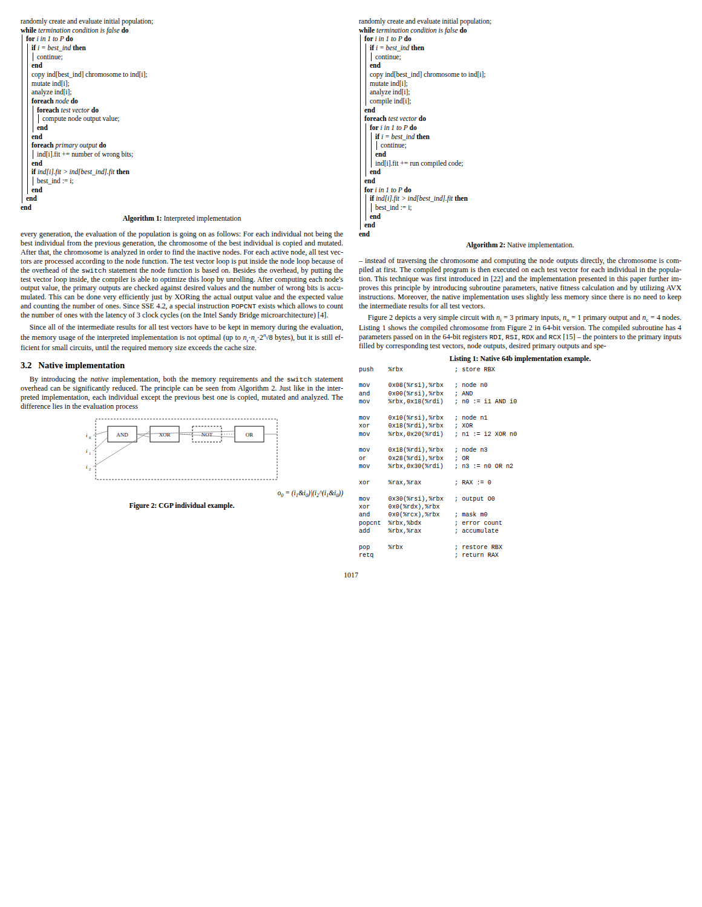randomly create and evaluate initial population;
while termination condition is false do
for i in 1 to P do
if i = best_ind then
continue;
end
copy ind[best_ind] chromosome to ind[i];
mutate ind[i];
analyze ind[i];
foreach node do
foreach test vector do
compute node output value;
end
end
foreach primary output do
ind[i].fit += number of wrong bits;
end
if ind[i].fit > ind[best_ind].fit then
best_ind := i;
end
end
end
Algorithm 1: Interpreted implementation
every generation, the evaluation of the population is going on as follows: For each individual not being the best individual from the previous generation, the chromosome of the best individual is copied and mutated. After that, the chromosome is analyzed in order to find the inactive nodes. For each active node, all test vectors are processed according to the node function. The test vector loop is put inside the node loop because of the overhead of the switch statement the node function is based on. Besides the overhead, by putting the test vector loop inside, the compiler is able to optimize this loop by unrolling. After computing each node's output value, the primary outputs are checked against desired values and the number of wrong bits is accumulated. This can be done very efficiently just by XORing the actual output value and the expected value and counting the number of ones. Since SSE 4.2, a special instruction POPCNT exists which allows to count the number of ones with the latency of 3 clock cycles (on the Intel Sandy Bridge microarchitecture) [4].
Since all of the intermediate results for all test vectors have to be kept in memory during the evaluation, the memory usage of the interpreted implementation is not optimal (up to nr·nc·2ni/8 bytes), but it is still efficient for small circuits, until the required memory size exceeds the cache size.
3.2 Native implementation
By introducing the native implementation, both the memory requirements and the switch statement overhead can be significantly reduced. The principle can be seen from Algorithm 2. Just like in the interpreted implementation, each individual except the previous best one is copied, mutated and analyzed. The difference lies in the evaluation process
AND XOR NOT OR i 0 i 1 i 2
o0 = (i1&i0)|(i2^(i1&i0))
Figure 2: CGP individual example.
randomly create and evaluate initial population;
while termination condition is false do
for i in 1 to P do
if i = best_ind then
continue;
end
copy ind[best_ind] chromosome to ind[i];
mutate ind[i];
analyze ind[i];
compile ind[i];
end
foreach test vector do
for i in 1 to P do
if i = best_ind then
continue;
end
ind[i].fit += run compiled code;
end
end
for i in 1 to P do
if ind[i].fit > ind[best_ind].fit then
best_ind := i;
end
end
end
Algorithm 2: Native implementation.
– instead of traversing the chromosome and computing the node outputs directly, the chromosome is compiled at first. The compiled program is then executed on each test vector for each individual in the population. This technique was first introduced in [22] and the implementation presented in this paper further improves this principle by introducing subroutine parameters, native fitness calculation and by utilizing AVX instructions. Moreover, the native implementation uses slightly less memory since there is no need to keep the intermediate results for all test vectors.
Figure 2 depicts a very simple circuit with ni = 3 primary inputs, no = 1 primary output and nc = 4 nodes. Listing 1 shows the compiled chromosome from Figure 2 in 64-bit version. The compiled subroutine has 4 parameters passed on in the 64-bit registers RDI, RSI, RDX and RCX [15] – the pointers to the primary inputs filled by corresponding test vectors, node outputs, desired primary outputs and spe-
Listing 1: Native 64b implementation example.
push    %rbx              ; store RBX

mov     0x08(%rsi),%rbx   ; node n0
and     0x00(%rsi),%rbx   ; AND
mov     %rbx,0x18(%rdi)   ; n0 := i1 AND i0

mov     0x10(%rsi),%rbx   ; node n1
xor     0x18(%rdi),%rbx   ; XOR
mov     %rbx,0x20(%rdi)   ; n1 := i2 XOR n0

mov     0x18(%rdi),%rbx   ; node n3
or      0x28(%rdi),%rbx   ; OR
mov     %rbx,0x30(%rdi)   ; n3 := n0 OR n2

xor     %rax,%rax         ; RAX := 0

mov     0x30(%rsi),%rbx   ; output O0
xor     0x0(%rdx),%rbx
and     0x0(%rcx),%rbx    ; mask m0
popcnt  %rbx,%bdx         ; error count
add     %rbx,%rax         ; accumulate

pop     %rbx              ; restore RBX
retq                      ; return RAX
1017